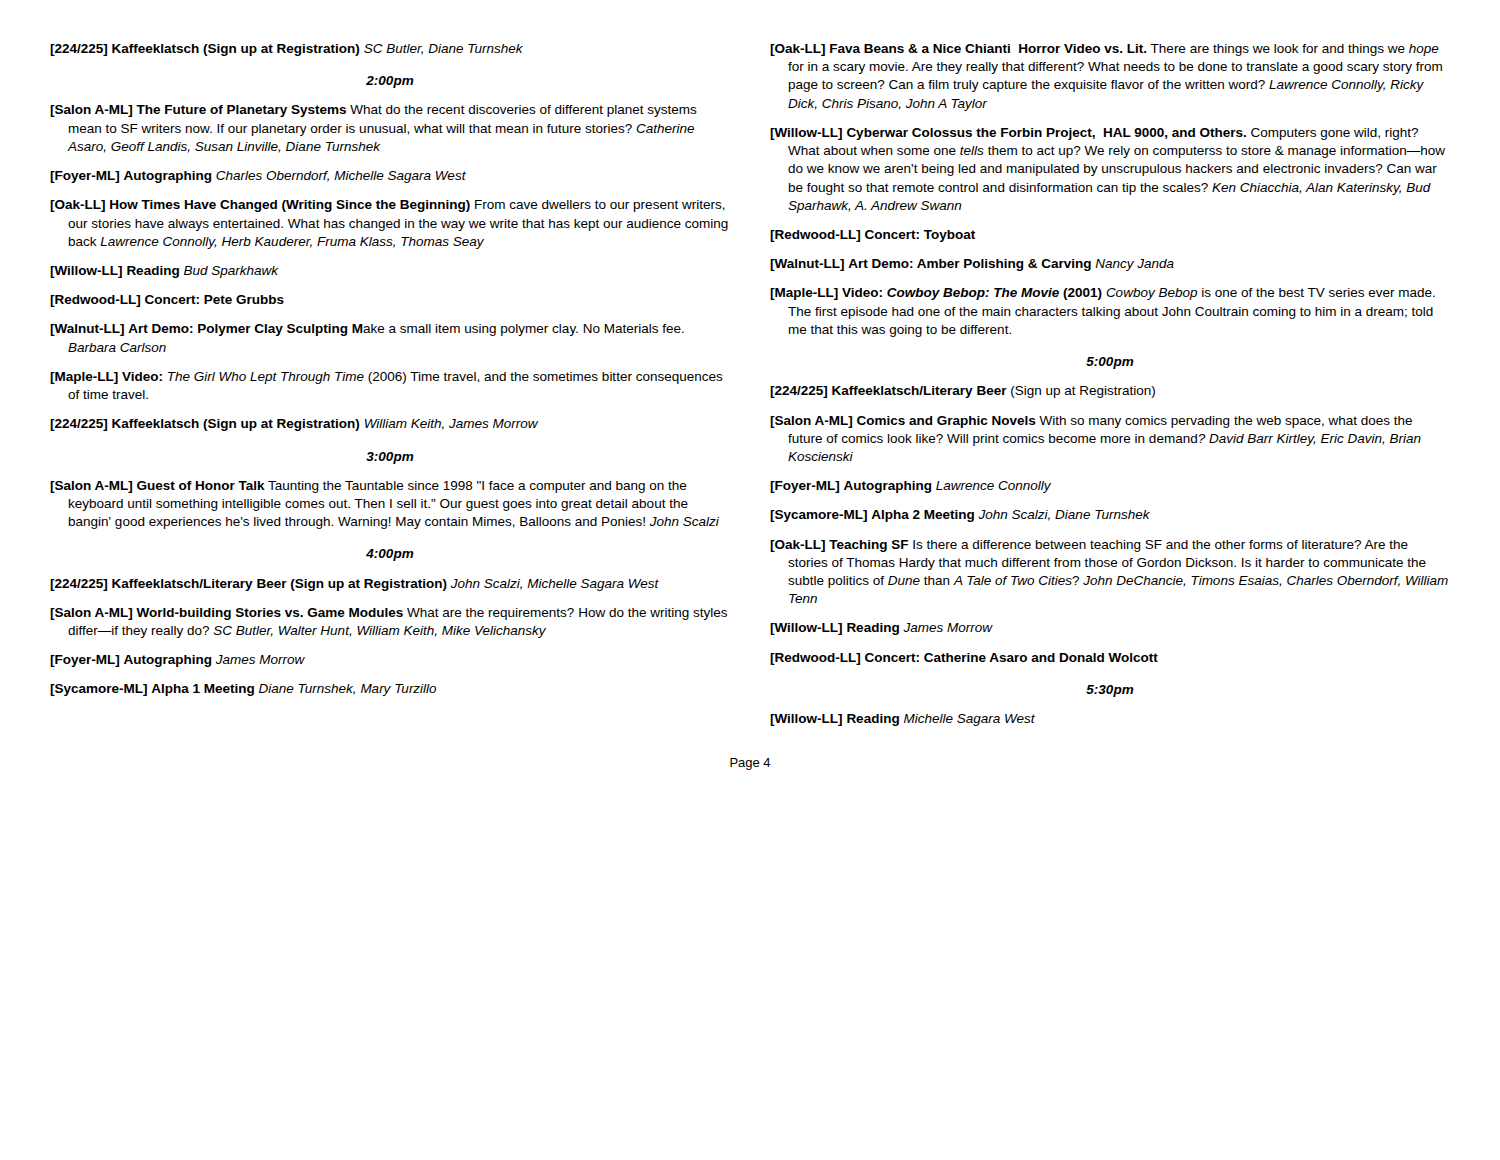[224/225] Kaffeeklatsch (Sign up at Registration) SC Butler, Diane Turnshek
2:00pm
[Salon A-ML] The Future of Planetary Systems What do the recent discoveries of different planet systems mean to SF writers now. If our planetary order is unusual, what will that mean in future stories? Catherine Asaro, Geoff Landis, Susan Linville, Diane Turnshek
[Foyer-ML] Autographing Charles Oberndorf, Michelle Sagara West
[Oak-LL] How Times Have Changed (Writing Since the Beginning) From cave dwellers to our present writers, our stories have always entertained. What has changed in the way we write that has kept our audience coming back Lawrence Connolly, Herb Kauderer, Fruma Klass, Thomas Seay
[Willow-LL] Reading Bud Sparkhawk
[Redwood-LL] Concert: Pete Grubbs
[Walnut-LL] Art Demo: Polymer Clay Sculpting Make a small item using polymer clay. No Materials fee. Barbara Carlson
[Maple-LL] Video: The Girl Who Lept Through Time (2006) Time travel, and the sometimes bitter consequences of time travel.
[224/225] Kaffeeklatsch (Sign up at Registration) William Keith, James Morrow
3:00pm
[Salon A-ML] Guest of Honor Talk Taunting the Tauntable since 1998 "I face a computer and bang on the keyboard until something intelligible comes out. Then I sell it." Our guest goes into great detail about the bangin' good experiences he's lived through. Warning! May contain Mimes, Balloons and Ponies! John Scalzi
4:00pm
[224/225] Kaffeeklatsch/Literary Beer (Sign up at Registration) John Scalzi, Michelle Sagara West
[Salon A-ML] World-building Stories vs. Game Modules What are the requirements? How do the writing styles differ—if they really do? SC Butler, Walter Hunt, William Keith, Mike Velichansky
[Foyer-ML] Autographing James Morrow
[Sycamore-ML] Alpha 1 Meeting Diane Turnshek, Mary Turzillo
[Oak-LL] Fava Beans & a Nice Chianti Horror Video vs. Lit. There are things we look for and things we hope for in a scary movie. Are they really that different? What needs to be done to translate a good scary story from page to screen? Can a film truly capture the exquisite flavor of the written word? Lawrence Connolly, Ricky Dick, Chris Pisano, John A Taylor
[Willow-LL] Cyberwar Colossus the Forbin Project, HAL 9000, and Others. Computers gone wild, right? What about when some one tells them to act up? We rely on computerss to store & manage information—how do we know we aren't being led and manipulated by unscrupulous hackers and electronic invaders? Can war be fought so that remote control and disinformation can tip the scales? Ken Chiacchia, Alan Katerinsky, Bud Sparhawk, A. Andrew Swann
[Redwood-LL] Concert: Toyboat
[Walnut-LL] Art Demo: Amber Polishing & Carving Nancy Janda
[Maple-LL] Video: Cowboy Bebop: The Movie (2001) Cowboy Bebop is one of the best TV series ever made. The first episode had one of the main characters talking about John Coultrain coming to him in a dream; told me that this was going to be different.
5:00pm
[224/225] Kaffeeklatsch/Literary Beer (Sign up at Registration)
[Salon A-ML] Comics and Graphic Novels With so many comics pervading the web space, what does the future of comics look like? Will print comics become more in demand? David Barr Kirtley, Eric Davin, Brian Koscienski
[Foyer-ML] Autographing Lawrence Connolly
[Sycamore-ML] Alpha 2 Meeting John Scalzi, Diane Turnshek
[Oak-LL] Teaching SF Is there a difference between teaching SF and the other forms of literature? Are the stories of Thomas Hardy that much different from those of Gordon Dickson. Is it harder to communicate the subtle politics of Dune than A Tale of Two Cities? John DeChancie, Timons Esaias, Charles Oberndorf, William Tenn
[Willow-LL] Reading James Morrow
[Redwood-LL] Concert: Catherine Asaro and Donald Wolcott
5:30pm
[Willow-LL] Reading Michelle Sagara West
Page 4